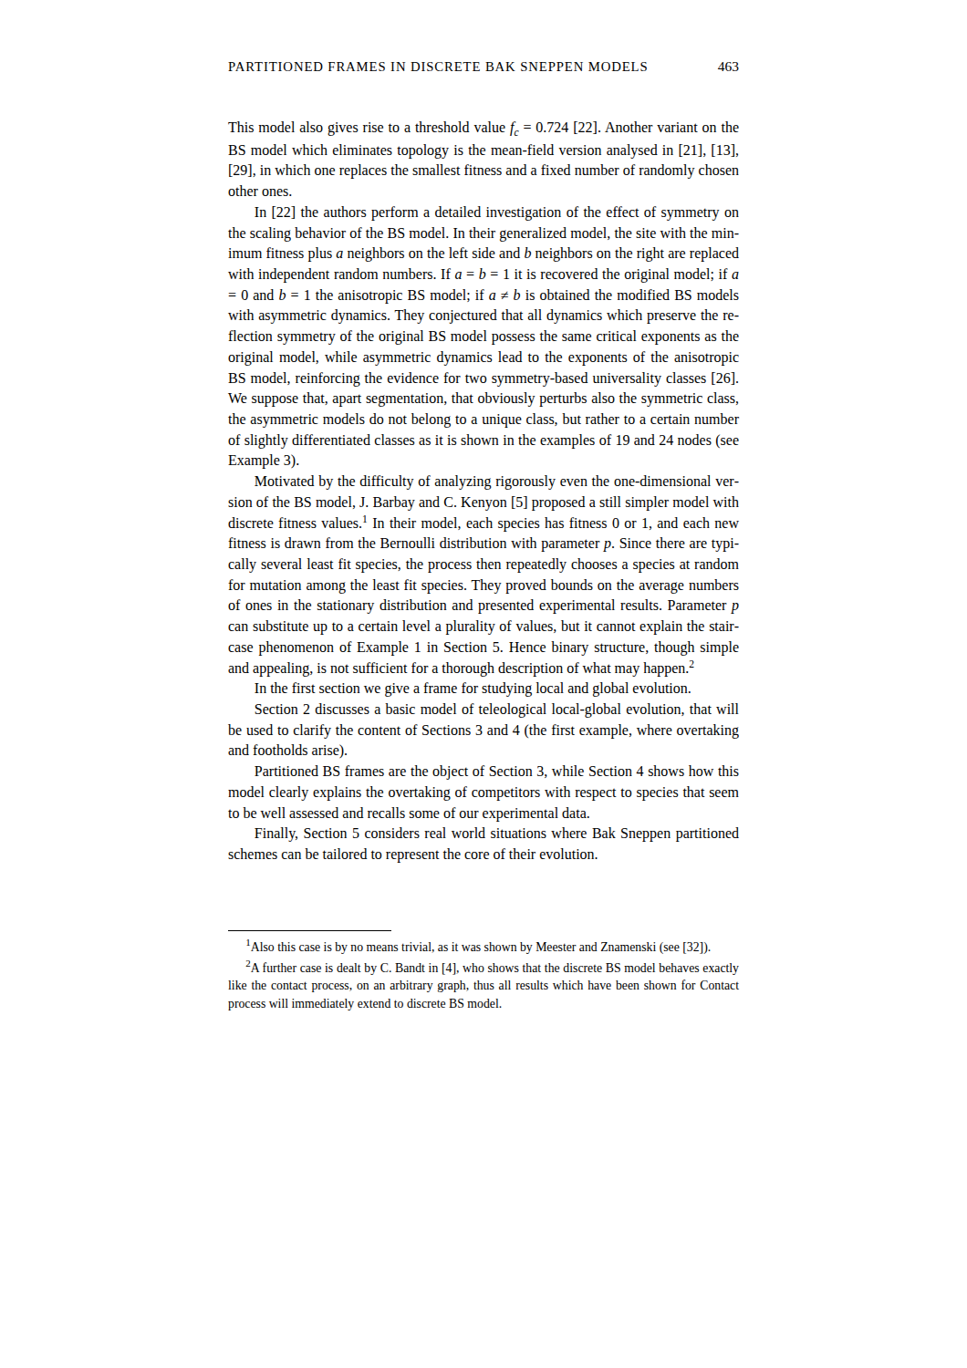Partitioned frames in discrete Bak Sneppen models 463
This model also gives rise to a threshold value fc = 0.724 [22]. Another variant on the BS model which eliminates topology is the mean-field version analysed in [21], [13], [29], in which one replaces the smallest fitness and a fixed number of randomly chosen other ones.
In [22] the authors perform a detailed investigation of the effect of symmetry on the scaling behavior of the BS model. In their generalized model, the site with the minimum fitness plus a neighbors on the left side and b neighbors on the right are replaced with independent random numbers. If a = b = 1 it is recovered the original model; if a = 0 and b = 1 the anisotropic BS model; if a ≠ b is obtained the modified BS models with asymmetric dynamics. They conjectured that all dynamics which preserve the reflection symmetry of the original BS model possess the same critical exponents as the original model, while asymmetric dynamics lead to the exponents of the anisotropic BS model, reinforcing the evidence for two symmetry-based universality classes [26]. We suppose that, apart segmentation, that obviously perturbs also the symmetric class, the asymmetric models do not belong to a unique class, but rather to a certain number of slightly differentiated classes as it is shown in the examples of 19 and 24 nodes (see Example 3).
Motivated by the difficulty of analyzing rigorously even the one-dimensional version of the BS model, J. Barbay and C. Kenyon [5] proposed a still simpler model with discrete fitness values.1 In their model, each species has fitness 0 or 1, and each new fitness is drawn from the Bernoulli distribution with parameter p. Since there are typically several least fit species, the process then repeatedly chooses a species at random for mutation among the least fit species. They proved bounds on the average numbers of ones in the stationary distribution and presented experimental results. Parameter p can substitute up to a certain level a plurality of values, but it cannot explain the staircase phenomenon of Example 1 in Section 5. Hence binary structure, though simple and appealing, is not sufficient for a thorough description of what may happen.2
In the first section we give a frame for studying local and global evolution.
Section 2 discusses a basic model of teleological local-global evolution, that will be used to clarify the content of Sections 3 and 4 (the first example, where overtaking and footholds arise).
Partitioned BS frames are the object of Section 3, while Section 4 shows how this model clearly explains the overtaking of competitors with respect to species that seem to be well assessed and recalls some of our experimental data.
Finally, Section 5 considers real world situations where Bak Sneppen partitioned schemes can be tailored to represent the core of their evolution.
1Also this case is by no means trivial, as it was shown by Meester and Znamenski (see [32]).
2A further case is dealt by C. Bandt in [4], who shows that the discrete BS model behaves exactly like the contact process, on an arbitrary graph, thus all results which have been shown for Contact process will immediately extend to discrete BS model.